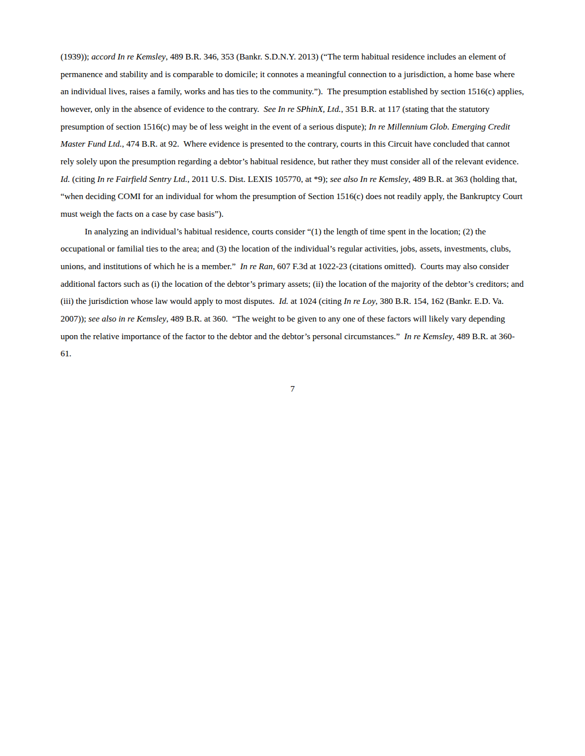(1939)); accord In re Kemsley, 489 B.R. 346, 353 (Bankr. S.D.N.Y. 2013) (“The term habitual residence includes an element of permanence and stability and is comparable to domicile; it connotes a meaningful connection to a jurisdiction, a home base where an individual lives, raises a family, works and has ties to the community.”). The presumption established by section 1516(c) applies, however, only in the absence of evidence to the contrary. See In re SPhinX, Ltd., 351 B.R. at 117 (stating that the statutory presumption of section 1516(c) may be of less weight in the event of a serious dispute); In re Millennium Glob. Emerging Credit Master Fund Ltd., 474 B.R. at 92. Where evidence is presented to the contrary, courts in this Circuit have concluded that cannot rely solely upon the presumption regarding a debtor’s habitual residence, but rather they must consider all of the relevant evidence. Id. (citing In re Fairfield Sentry Ltd., 2011 U.S. Dist. LEXIS 105770, at *9); see also In re Kemsley, 489 B.R. at 363 (holding that, “when deciding COMI for an individual for whom the presumption of Section 1516(c) does not readily apply, the Bankruptcy Court must weigh the facts on a case by case basis”).
In analyzing an individual’s habitual residence, courts consider “(1) the length of time spent in the location; (2) the occupational or familial ties to the area; and (3) the location of the individual’s regular activities, jobs, assets, investments, clubs, unions, and institutions of which he is a member.” In re Ran, 607 F.3d at 1022-23 (citations omitted). Courts may also consider additional factors such as (i) the location of the debtor’s primary assets; (ii) the location of the majority of the debtor’s creditors; and (iii) the jurisdiction whose law would apply to most disputes. Id. at 1024 (citing In re Loy, 380 B.R. 154, 162 (Bankr. E.D. Va. 2007)); see also in re Kemsley, 489 B.R. at 360. “The weight to be given to any one of these factors will likely vary depending upon the relative importance of the factor to the debtor and the debtor’s personal circumstances.” In re Kemsley, 489 B.R. at 360-61.
7